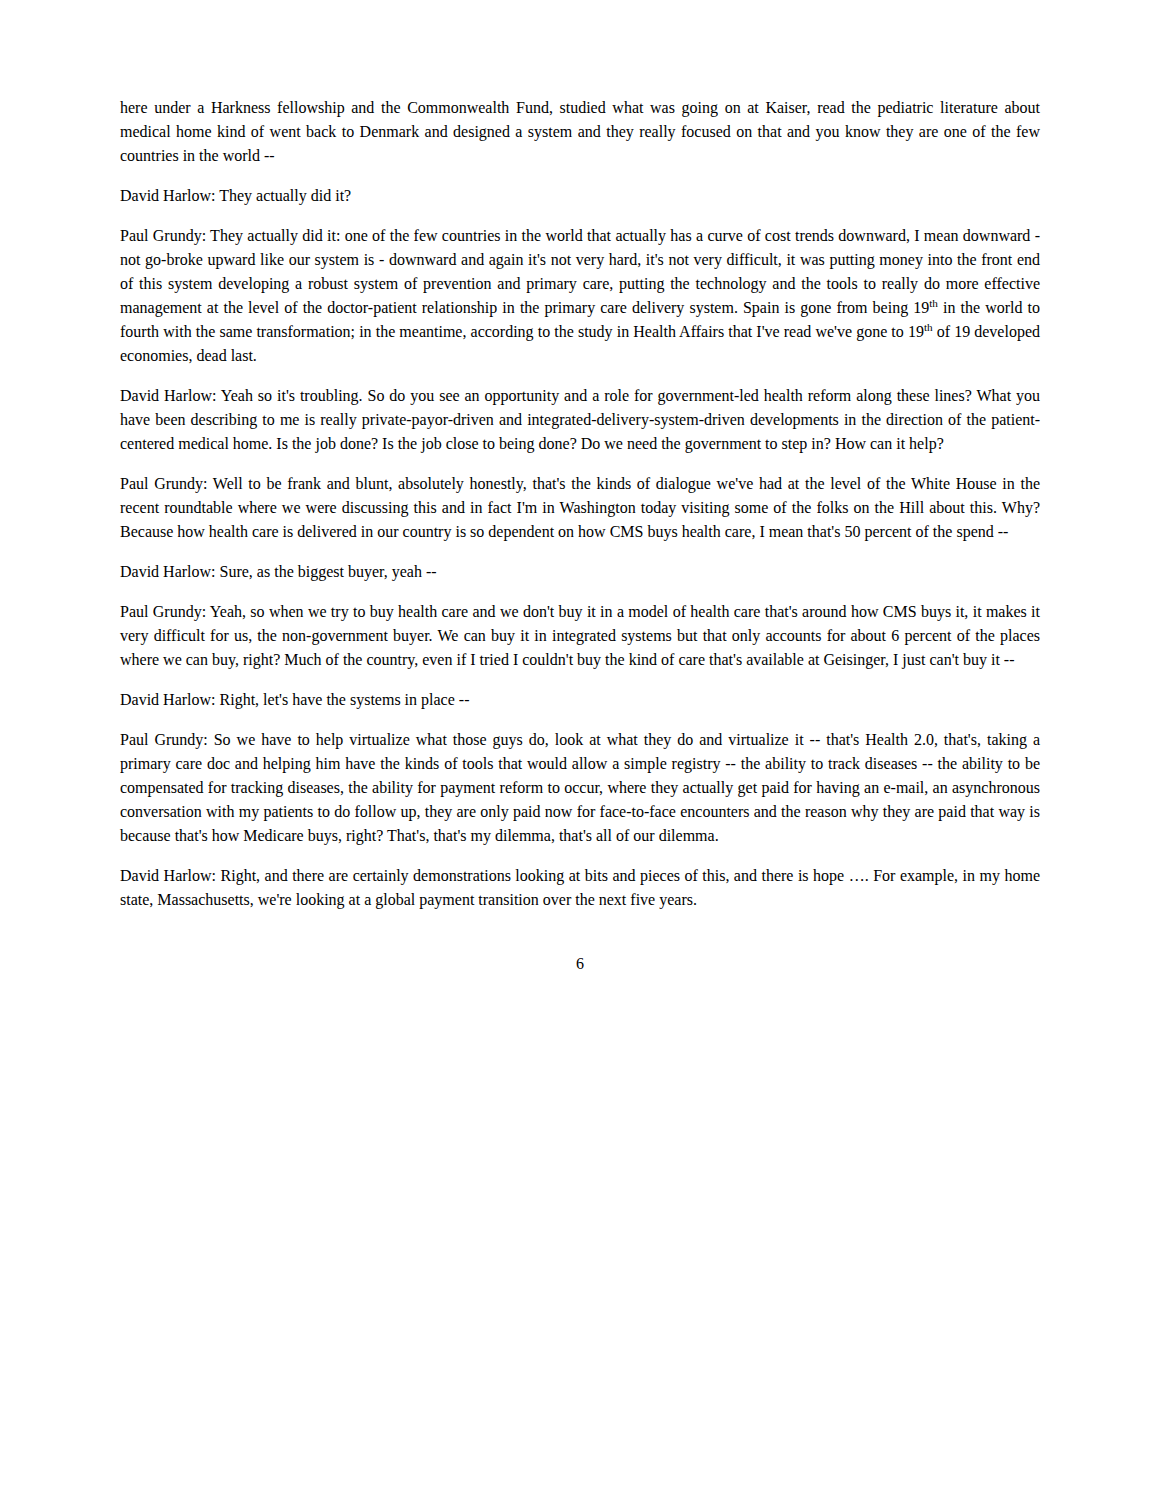here under a Harkness fellowship and the Commonwealth Fund, studied what was going on at Kaiser, read the pediatric literature about medical home kind of went back to Denmark and designed a system and they really focused on that and you know they are one of the few countries in the world --
David Harlow: They actually did it?
Paul Grundy: They actually did it: one of the few countries in the world that actually has a curve of cost trends downward, I mean downward - not go-broke upward like our system is - downward and again it's not very hard, it's not very difficult, it was putting money into the front end of this system developing a robust system of prevention and primary care, putting the technology and the tools to really do more effective management at the level of the doctor-patient relationship in the primary care delivery system. Spain is gone from being 19th in the world to fourth with the same transformation; in the meantime, according to the study in Health Affairs that I've read we've gone to 19th of 19 developed economies, dead last.
David Harlow: Yeah so it's troubling. So do you see an opportunity and a role for government-led health reform along these lines? What you have been describing to me is really private-payor-driven and integrated-delivery-system-driven developments in the direction of the patient-centered medical home. Is the job done? Is the job close to being done? Do we need the government to step in? How can it help?
Paul Grundy: Well to be frank and blunt, absolutely honestly, that's the kinds of dialogue we've had at the level of the White House in the recent roundtable where we were discussing this and in fact I'm in Washington today visiting some of the folks on the Hill about this. Why? Because how health care is delivered in our country is so dependent on how CMS buys health care, I mean that's 50 percent of the spend --
David Harlow: Sure, as the biggest buyer, yeah --
Paul Grundy: Yeah, so when we try to buy health care and we don't buy it in a model of health care that's around how CMS buys it, it makes it very difficult for us, the non-government buyer. We can buy it in integrated systems but that only accounts for about 6 percent of the places where we can buy, right? Much of the country, even if I tried I couldn't buy the kind of care that's available at Geisinger, I just can't buy it --
David Harlow: Right, let's have the systems in place --
Paul Grundy: So we have to help virtualize what those guys do, look at what they do and virtualize it -- that's Health 2.0, that's, taking a primary care doc and helping him have the kinds of tools that would allow a simple registry -- the ability to track diseases -- the ability to be compensated for tracking diseases, the ability for payment reform to occur, where they actually get paid for having an e-mail, an asynchronous conversation with my patients to do follow up, they are only paid now for face-to-face encounters and the reason why they are paid that way is because that's how Medicare buys, right? That's, that's my dilemma, that's all of our dilemma.
David Harlow: Right, and there are certainly demonstrations looking at bits and pieces of this, and there is hope …. For example, in my home state, Massachusetts, we're looking at a global payment transition over the next five years.
6